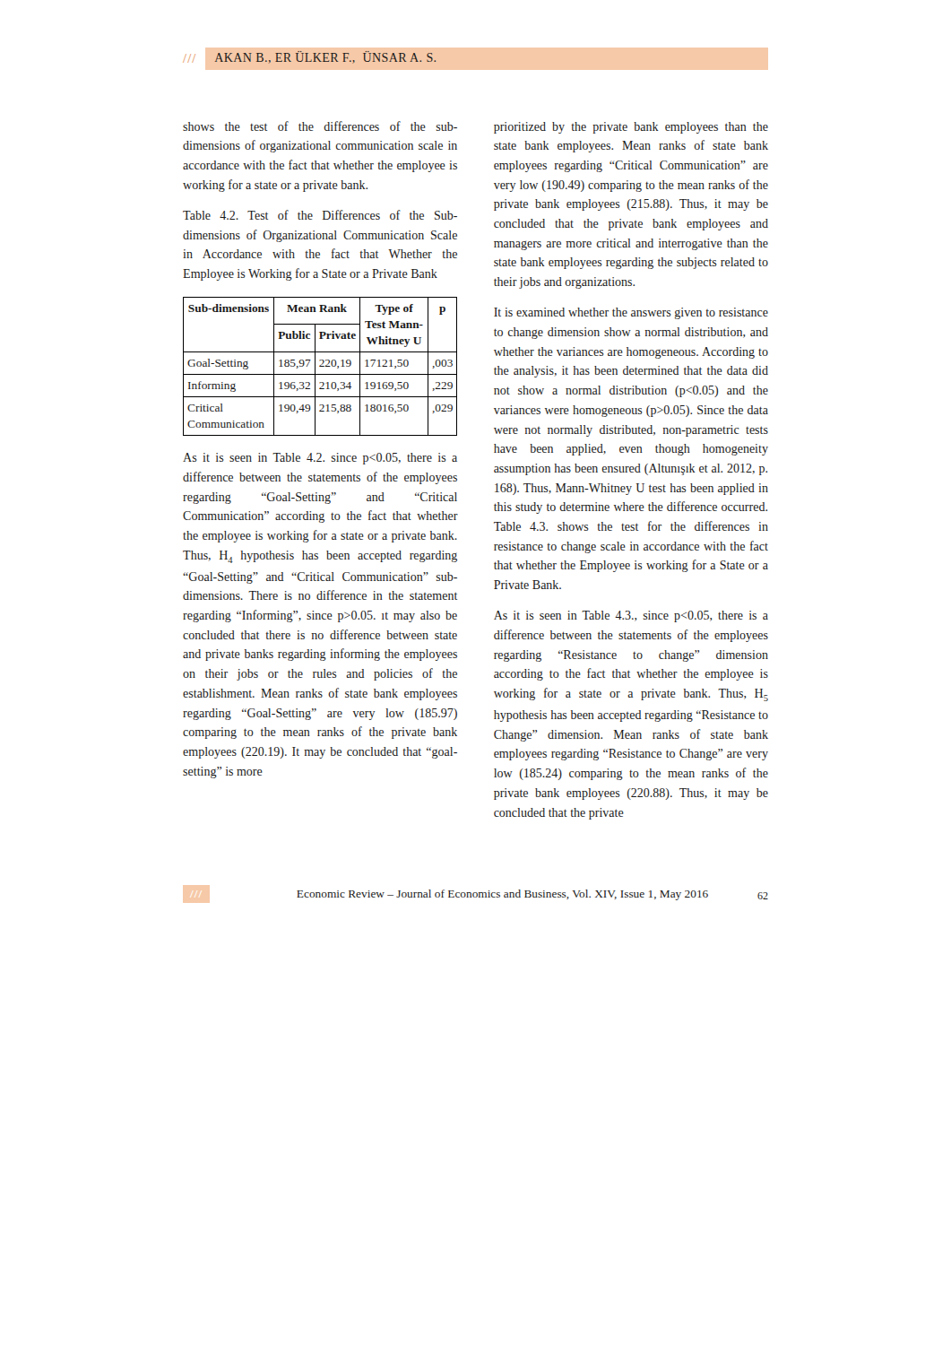///
AKAN B., ER ÜLKER F., ÜNSAR A. S.
shows the test of the differences of the sub-dimensions of organizational communication scale in accordance with the fact that whether the employee is working for a state or a private bank.
Table 4.2. Test of the Differences of the Sub-dimensions of Organizational Communication Scale in Accordance with the fact that Whether the Employee is Working for a State or a Private Bank
| Sub-dimensions | Mean Rank | Type of Test Mann-Whitney U | p |
| --- | --- | --- | --- |
| Public | Private |
| Goal-Setting | 185,97 | 220,19 | 17121,50 | ,003 |
| Informing | 196,32 | 210,34 | 19169,50 | ,229 |
| Critical Communication | 190,49 | 215,88 | 18016,50 | ,029 |
As it is seen in Table 4.2. since p<0.05, there is a difference between the statements of the employees regarding “Goal-Setting” and “Critical Communication” according to the fact that whether the employee is working for a state or a private bank. Thus, H4 hypothesis has been accepted regarding “Goal-Setting” and “Critical Communication” sub-dimensions. There is no difference in the statement regarding “Informing”, since p>0.05. ıt may also be concluded that there is no difference between state and private banks regarding informing the employees on their jobs or the rules and policies of the establishment. Mean ranks of state bank employees regarding “Goal-Setting” are very low (185.97) comparing to the mean ranks of the private bank employees (220.19). It may be concluded that “goal-setting” is more
prioritized by the private bank employees than the state bank employees. Mean ranks of state bank employees regarding “Critical Communication” are very low (190.49) comparing to the mean ranks of the private bank employees (215.88). Thus, it may be concluded that the private bank employees and managers are more critical and interrogative than the state bank employees regarding the subjects related to their jobs and organizations.
It is examined whether the answers given to resistance to change dimension show a normal distribution, and whether the variances are homogeneous. According to the analysis, it has been determined that the data did not show a normal distribution (p<0.05) and the variances were homogeneous (p>0.05). Since the data were not normally distributed, non-parametric tests have been applied, even though homogeneity assumption has been ensured (Altunışık et al. 2012, p. 168). Thus, Mann-Whitney U test has been applied in this study to determine where the difference occurred. Table 4.3. shows the test for the differences in resistance to change scale in accordance with the fact that whether the Employee is working for a State or a Private Bank.
As it is seen in Table 4.3., since p<0.05, there is a difference between the statements of the employees regarding “Resistance to change” dimension according to the fact that whether the employee is working for a state or a private bank. Thus, H5 hypothesis has been accepted regarding “Resistance to Change” dimension. Mean ranks of state bank employees regarding “Resistance to Change” are very low (185.24) comparing to the mean ranks of the private bank employees (220.88). Thus, it may be concluded that the private
///
Economic Review – Journal of Economics and Business, Vol. XIV, Issue 1, May 2016
62